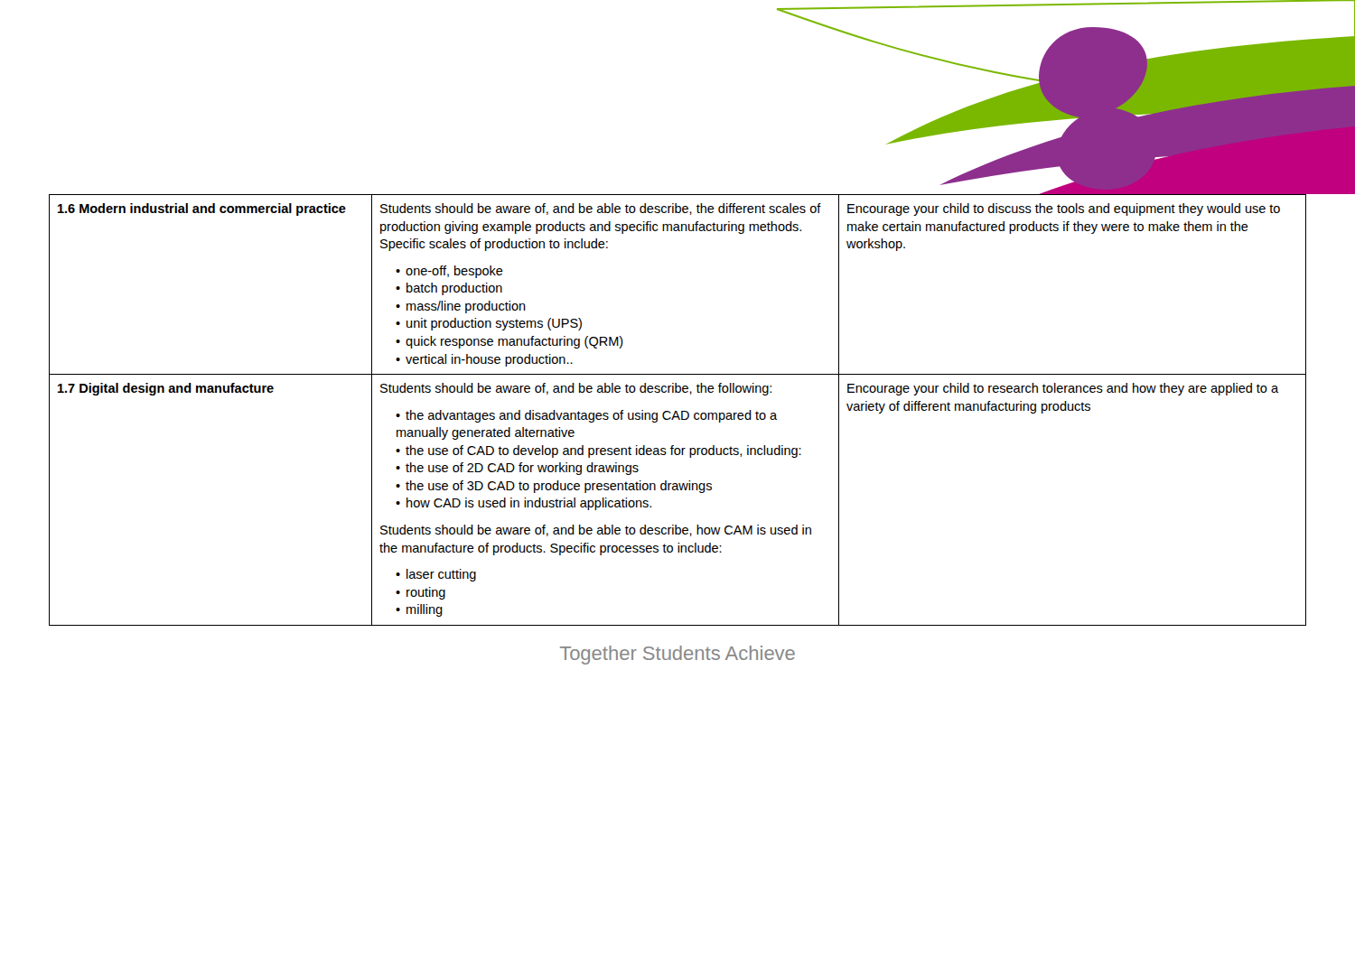The Sutton Academy
| 1.6 Modern industrial and commercial practice | Students should be aware of, and be able to describe, the different scales of production giving example products and specific manufacturing methods. Specific scales of production to include: one-off, bespoke batch production mass/line production unit production systems (UPS) quick response manufacturing (QRM) vertical in-house production.. | Encourage your child to discuss the tools and equipment they would use to make certain manufactured products if they were to make them in the workshop. |
| 1.7 Digital design and manufacture | Students should be aware of, and be able to describe, the following: the advantages and disadvantages of using CAD compared to a manually generated alternative the use of CAD to develop and present ideas for products, including: the use of 2D CAD for working drawings the use of 3D CAD to produce presentation drawings how CAD is used in industrial applications. Students should be aware of, and be able to describe, how CAM is used in the manufacture of products. Specific processes to include: laser cutting routing milling | Encourage your child to research tolerances and how they are applied to a variety of different manufacturing products |
Together Students Achieve